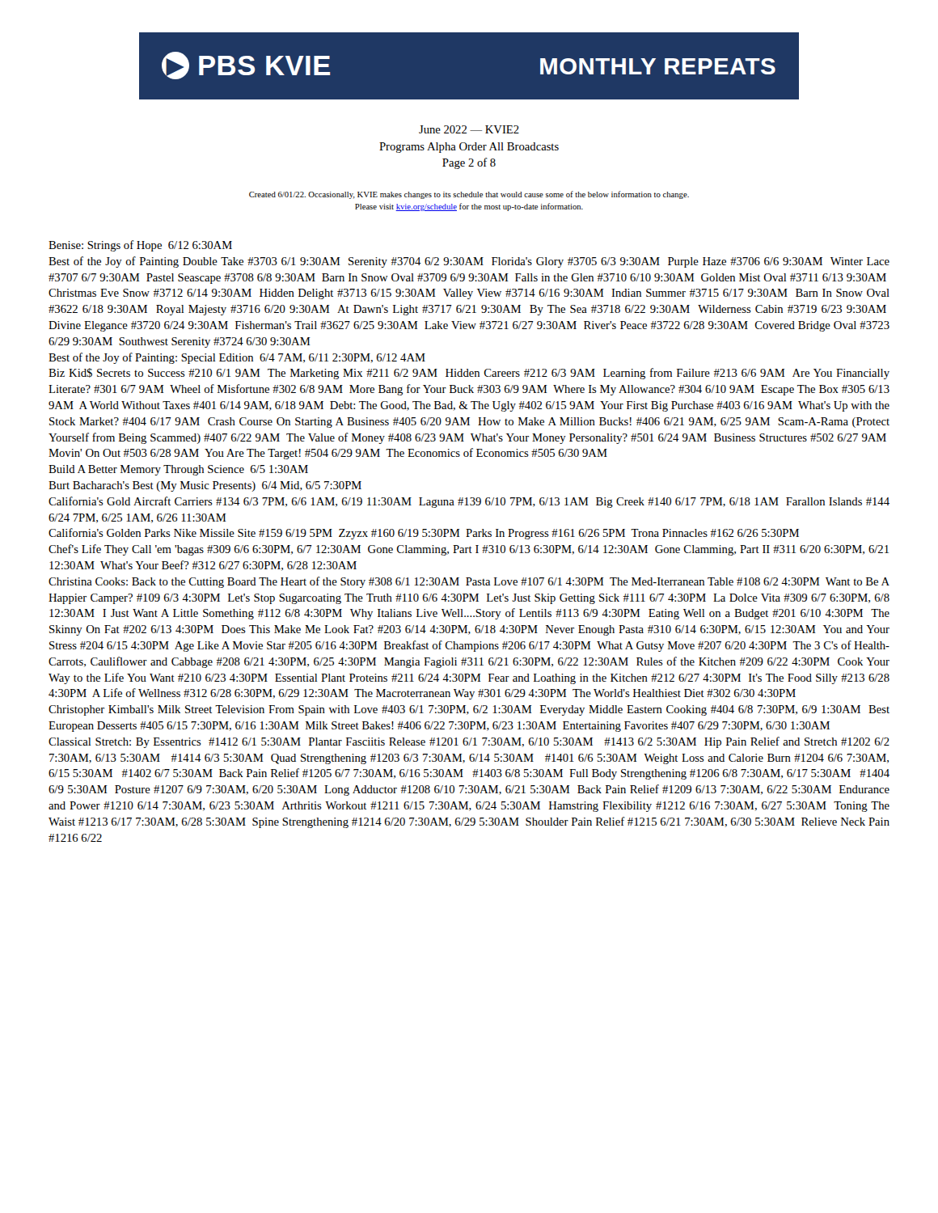▶PBS KVIE
MONTHLY REPEATS
June 2022 — KVIE2
Programs Alpha Order All Broadcasts
Page 2 of 8
Created 6/01/22. Occasionally, KVIE makes changes to its schedule that would cause some of the below information to change.
Please visit kvie.org/schedule for the most up-to-date information.
Benise: Strings of Hope 6/12 6:30AM
Best of the Joy of Painting Double Take #3703 6/1 9:30AM Serenity #3704 6/2 9:30AM Florida's Glory #3705 6/3 9:30AM Purple Haze #3706 6/6 9:30AM Winter Lace #3707 6/7 9:30AM Pastel Seascape #3708 6/8 9:30AM Barn In Snow Oval #3709 6/9 9:30AM Falls in the Glen #3710 6/10 9:30AM Golden Mist Oval #3711 6/13 9:30AM Christmas Eve Snow #3712 6/14 9:30AM Hidden Delight #3713 6/15 9:30AM Valley View #3714 6/16 9:30AM Indian Summer #3715 6/17 9:30AM Barn In Snow Oval #3622 6/18 9:30AM Royal Majesty #3716 6/20 9:30AM At Dawn's Light #3717 6/21 9:30AM By The Sea #3718 6/22 9:30AM Wilderness Cabin #3719 6/23 9:30AM Divine Elegance #3720 6/24 9:30AM Fisherman's Trail #3627 6/25 9:30AM Lake View #3721 6/27 9:30AM River's Peace #3722 6/28 9:30AM Covered Bridge Oval #3723 6/29 9:30AM Southwest Serenity #3724 6/30 9:30AM
Best of the Joy of Painting: Special Edition 6/4 7AM, 6/11 2:30PM, 6/12 4AM
Biz Kid$ Secrets to Success #210 6/1 9AM The Marketing Mix #211 6/2 9AM Hidden Careers #212 6/3 9AM Learning from Failure #213 6/6 9AM Are You Financially Literate? #301 6/7 9AM Wheel of Misfortune #302 6/8 9AM More Bang for Your Buck #303 6/9 9AM Where Is My Allowance? #304 6/10 9AM Escape The Box #305 6/13 9AM A World Without Taxes #401 6/14 9AM, 6/18 9AM Debt: The Good, The Bad, & The Ugly #402 6/15 9AM Your First Big Purchase #403 6/16 9AM What's Up with the Stock Market? #404 6/17 9AM Crash Course On Starting A Business #405 6/20 9AM How to Make A Million Bucks! #406 6/21 9AM, 6/25 9AM Scam-A-Rama (Protect Yourself from Being Scammed) #407 6/22 9AM The Value of Money #408 6/23 9AM What's Your Money Personality? #501 6/24 9AM Business Structures #502 6/27 9AM Movin' On Out #503 6/28 9AM You Are The Target! #504 6/29 9AM The Economics of Economics #505 6/30 9AM
Build A Better Memory Through Science 6/5 1:30AM
Burt Bacharach's Best (My Music Presents) 6/4 Mid, 6/5 7:30PM
California's Gold Aircraft Carriers #134 6/3 7PM, 6/6 1AM, 6/19 11:30AM Laguna #139 6/10 7PM, 6/13 1AM Big Creek #140 6/17 7PM, 6/18 1AM Farallon Islands #144 6/24 7PM, 6/25 1AM, 6/26 11:30AM
California's Golden Parks Nike Missile Site #159 6/19 5PM Zzyzx #160 6/19 5:30PM Parks In Progress #161 6/26 5PM Trona Pinnacles #162 6/26 5:30PM
Chef's Life They Call 'em 'bagas #309 6/6 6:30PM, 6/7 12:30AM Gone Clamming, Part I #310 6/13 6:30PM, 6/14 12:30AM Gone Clamming, Part II #311 6/20 6:30PM, 6/21 12:30AM What's Your Beef? #312 6/27 6:30PM, 6/28 12:30AM
Christina Cooks: Back to the Cutting Board The Heart of the Story #308 6/1 12:30AM Pasta Love #107 6/1 4:30PM The Med-Iterranean Table #108 6/2 4:30PM Want to Be A Happier Camper? #109 6/3 4:30PM Let's Stop Sugarcoating The Truth #110 6/6 4:30PM Let's Just Skip Getting Sick #111 6/7 4:30PM La Dolce Vita #309 6/7 6:30PM, 6/8 12:30AM I Just Want A Little Something #112 6/8 4:30PM Why Italians Live Well....Story of Lentils #113 6/9 4:30PM Eating Well on a Budget #201 6/10 4:30PM The Skinny On Fat #202 6/13 4:30PM Does This Make Me Look Fat? #203 6/14 4:30PM, 6/18 4:30PM Never Enough Pasta #310 6/14 6:30PM, 6/15 12:30AM You and Your Stress #204 6/15 4:30PM Age Like A Movie Star #205 6/16 4:30PM Breakfast of Champions #206 6/17 4:30PM What A Gutsy Move #207 6/20 4:30PM The 3 C's of Health-Carrots, Cauliflower and Cabbage #208 6/21 4:30PM, 6/25 4:30PM Mangia Fagioli #311 6/21 6:30PM, 6/22 12:30AM Rules of the Kitchen #209 6/22 4:30PM Cook Your Way to the Life You Want #210 6/23 4:30PM Essential Plant Proteins #211 6/24 4:30PM Fear and Loathing in the Kitchen #212 6/27 4:30PM It's The Food Silly #213 6/28 4:30PM A Life of Wellness #312 6/28 6:30PM, 6/29 12:30AM The Macroterranean Way #301 6/29 4:30PM The World's Healthiest Diet #302 6/30 4:30PM
Christopher Kimball's Milk Street Television From Spain with Love #403 6/1 7:30PM, 6/2 1:30AM Everyday Middle Eastern Cooking #404 6/8 7:30PM, 6/9 1:30AM Best European Desserts #405 6/15 7:30PM, 6/16 1:30AM Milk Street Bakes! #406 6/22 7:30PM, 6/23 1:30AM Entertaining Favorites #407 6/29 7:30PM, 6/30 1:30AM
Classical Stretch: By Essentrics #1412 6/1 5:30AM Plantar Fasciitis Release #1201 6/1 7:30AM, 6/10 5:30AM #1413 6/2 5:30AM Hip Pain Relief and Stretch #1202 6/2 7:30AM, 6/13 5:30AM #1414 6/3 5:30AM Quad Strengthening #1203 6/3 7:30AM, 6/14 5:30AM #1401 6/6 5:30AM Weight Loss and Calorie Burn #1204 6/6 7:30AM, 6/15 5:30AM #1402 6/7 5:30AM Back Pain Relief #1205 6/7 7:30AM, 6/16 5:30AM #1403 6/8 5:30AM Full Body Strengthening #1206 6/8 7:30AM, 6/17 5:30AM #1404 6/9 5:30AM Posture #1207 6/9 7:30AM, 6/20 5:30AM Long Adductor #1208 6/10 7:30AM, 6/21 5:30AM Back Pain Relief #1209 6/13 7:30AM, 6/22 5:30AM Endurance and Power #1210 6/14 7:30AM, 6/23 5:30AM Arthritis Workout #1211 6/15 7:30AM, 6/24 5:30AM Hamstring Flexibility #1212 6/16 7:30AM, 6/27 5:30AM Toning The Waist #1213 6/17 7:30AM, 6/28 5:30AM Spine Strengthening #1214 6/20 7:30AM, 6/29 5:30AM Shoulder Pain Relief #1215 6/21 7:30AM, 6/30 5:30AM Relieve Neck Pain #1216 6/22